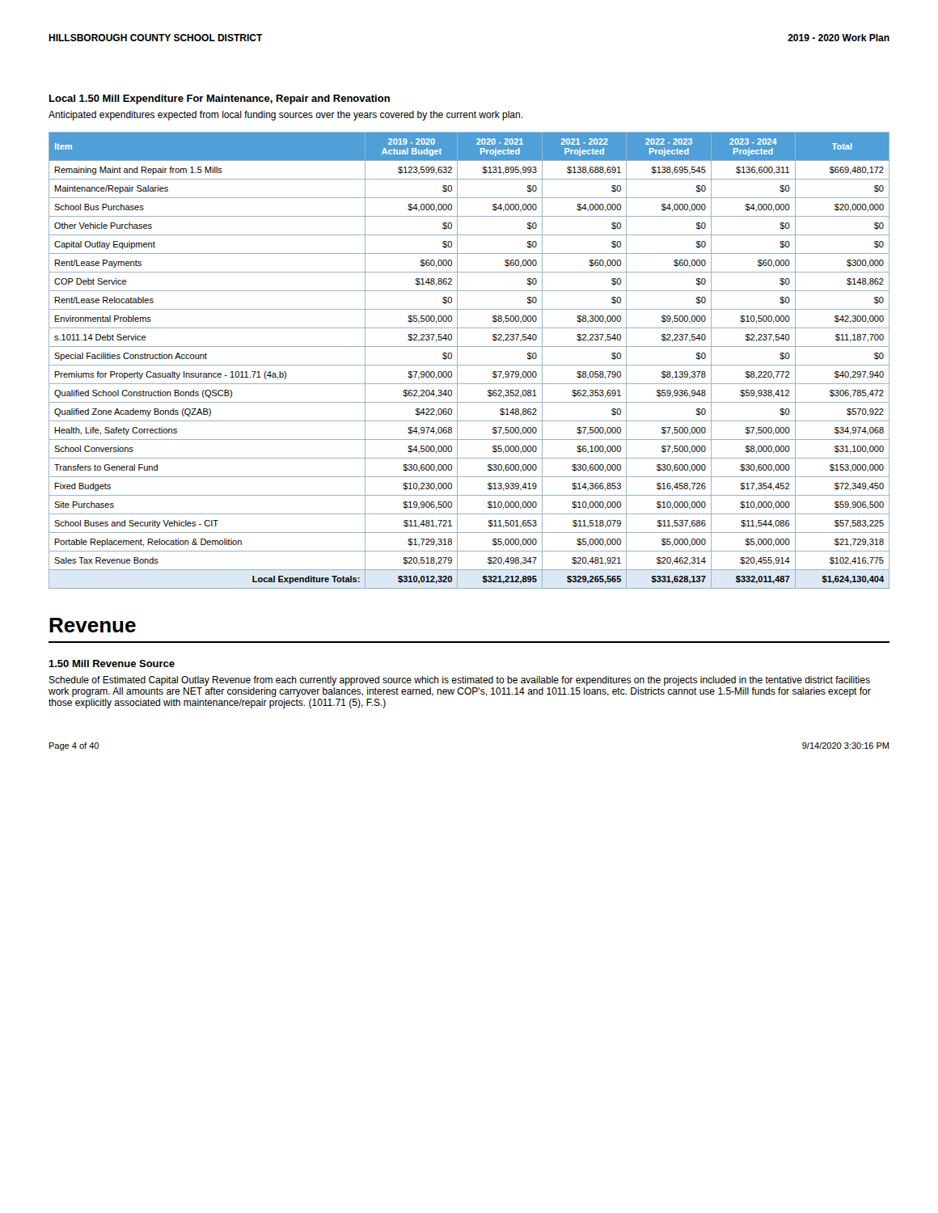HILLSBOROUGH COUNTY SCHOOL DISTRICT 2019 - 2020 Work Plan
Local 1.50 Mill Expenditure For Maintenance, Repair and Renovation
Anticipated expenditures expected from local funding sources over the years covered by the current work plan.
| Item | 2019 - 2020 Actual Budget | 2020 - 2021 Projected | 2021 - 2022 Projected | 2022 - 2023 Projected | 2023 - 2024 Projected | Total |
| --- | --- | --- | --- | --- | --- | --- |
| Remaining Maint and Repair from 1.5 Mills | $123,599,632 | $131,895,993 | $138,688,691 | $138,695,545 | $136,600,311 | $669,480,172 |
| Maintenance/Repair Salaries | $0 | $0 | $0 | $0 | $0 | $0 |
| School Bus Purchases | $4,000,000 | $4,000,000 | $4,000,000 | $4,000,000 | $4,000,000 | $20,000,000 |
| Other Vehicle Purchases | $0 | $0 | $0 | $0 | $0 | $0 |
| Capital Outlay Equipment | $0 | $0 | $0 | $0 | $0 | $0 |
| Rent/Lease Payments | $60,000 | $60,000 | $60,000 | $60,000 | $60,000 | $300,000 |
| COP Debt Service | $148,862 | $0 | $0 | $0 | $0 | $148,862 |
| Rent/Lease Relocatables | $0 | $0 | $0 | $0 | $0 | $0 |
| Environmental Problems | $5,500,000 | $8,500,000 | $8,300,000 | $9,500,000 | $10,500,000 | $42,300,000 |
| s.1011.14 Debt Service | $2,237,540 | $2,237,540 | $2,237,540 | $2,237,540 | $2,237,540 | $11,187,700 |
| Special Facilities Construction Account | $0 | $0 | $0 | $0 | $0 | $0 |
| Premiums for Property Casualty Insurance - 1011.71 (4a,b) | $7,900,000 | $7,979,000 | $8,058,790 | $8,139,378 | $8,220,772 | $40,297,940 |
| Qualified School Construction Bonds (QSCB) | $62,204,340 | $62,352,081 | $62,353,691 | $59,936,948 | $59,938,412 | $306,785,472 |
| Qualified Zone Academy Bonds (QZAB) | $422,060 | $148,862 | $0 | $0 | $0 | $570,922 |
| Health, Life, Safety Corrections | $4,974,068 | $7,500,000 | $7,500,000 | $7,500,000 | $7,500,000 | $34,974,068 |
| School Conversions | $4,500,000 | $5,000,000 | $6,100,000 | $7,500,000 | $8,000,000 | $31,100,000 |
| Transfers to General Fund | $30,600,000 | $30,600,000 | $30,600,000 | $30,600,000 | $30,600,000 | $153,000,000 |
| Fixed Budgets | $10,230,000 | $13,939,419 | $14,366,853 | $16,458,726 | $17,354,452 | $72,349,450 |
| Site Purchases | $19,906,500 | $10,000,000 | $10,000,000 | $10,000,000 | $10,000,000 | $59,906,500 |
| School Buses and Security Vehicles - CIT | $11,481,721 | $11,501,653 | $11,518,079 | $11,537,686 | $11,544,086 | $57,583,225 |
| Portable Replacement, Relocation & Demolition | $1,729,318 | $5,000,000 | $5,000,000 | $5,000,000 | $5,000,000 | $21,729,318 |
| Sales Tax Revenue Bonds | $20,518,279 | $20,498,347 | $20,481,921 | $20,462,314 | $20,455,914 | $102,416,775 |
| Local Expenditure Totals: | $310,012,320 | $321,212,895 | $329,265,565 | $331,628,137 | $332,011,487 | $1,624,130,404 |
Revenue
1.50 Mill Revenue Source
Schedule of Estimated Capital Outlay Revenue from each currently approved source which is estimated to be available for expenditures on the projects included in the tentative district facilities work program. All amounts are NET after considering carryover balances, interest earned, new COP's, 1011.14 and 1011.15 loans, etc. Districts cannot use 1.5-Mill funds for salaries except for those explicitly associated with maintenance/repair projects. (1011.71 (5), F.S.)
Page 4 of 40 9/14/2020 3:30:16 PM